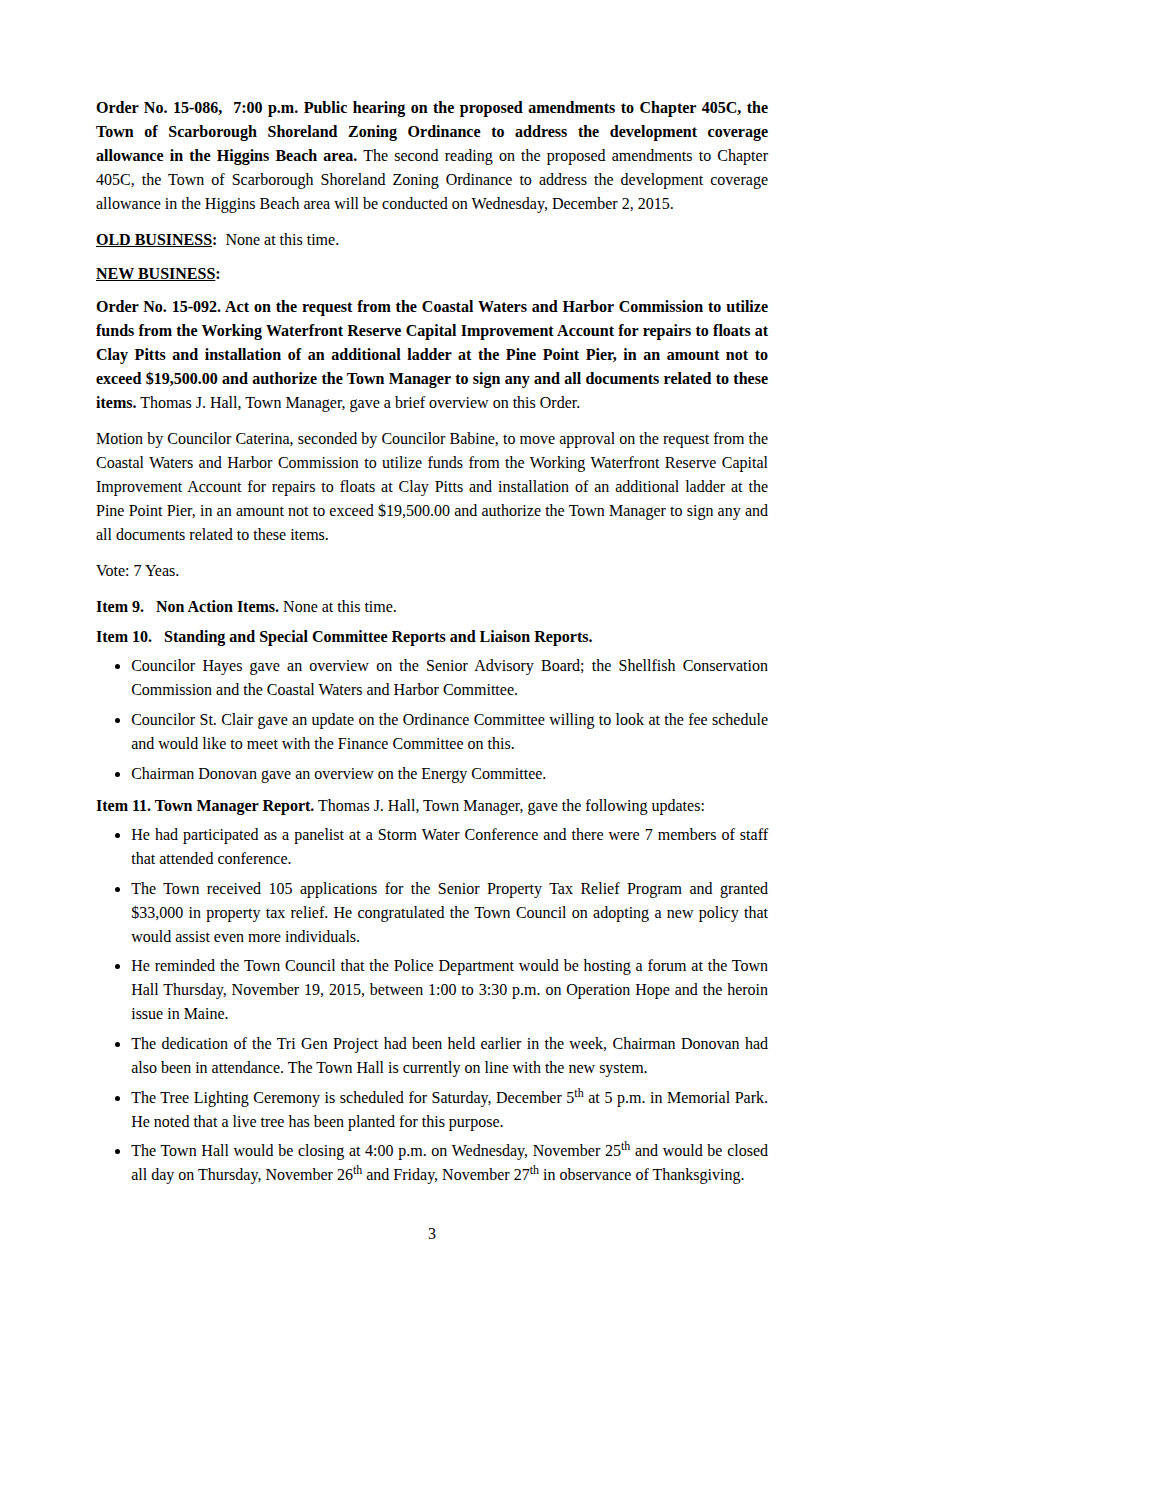Order No. 15-086, 7:00 p.m. Public hearing on the proposed amendments to Chapter 405C, the Town of Scarborough Shoreland Zoning Ordinance to address the development coverage allowance in the Higgins Beach area. The second reading on the proposed amendments to Chapter 405C, the Town of Scarborough Shoreland Zoning Ordinance to address the development coverage allowance in the Higgins Beach area will be conducted on Wednesday, December 2, 2015.
OLD BUSINESS: None at this time.
NEW BUSINESS:
Order No. 15-092. Act on the request from the Coastal Waters and Harbor Commission to utilize funds from the Working Waterfront Reserve Capital Improvement Account for repairs to floats at Clay Pitts and installation of an additional ladder at the Pine Point Pier, in an amount not to exceed $19,500.00 and authorize the Town Manager to sign any and all documents related to these items. Thomas J. Hall, Town Manager, gave a brief overview on this Order.
Motion by Councilor Caterina, seconded by Councilor Babine, to move approval on the request from the Coastal Waters and Harbor Commission to utilize funds from the Working Waterfront Reserve Capital Improvement Account for repairs to floats at Clay Pitts and installation of an additional ladder at the Pine Point Pier, in an amount not to exceed $19,500.00 and authorize the Town Manager to sign any and all documents related to these items.
Vote: 7 Yeas.
Item 9. Non Action Items. None at this time.
Item 10. Standing and Special Committee Reports and Liaison Reports.
Councilor Hayes gave an overview on the Senior Advisory Board; the Shellfish Conservation Commission and the Coastal Waters and Harbor Committee.
Councilor St. Clair gave an update on the Ordinance Committee willing to look at the fee schedule and would like to meet with the Finance Committee on this.
Chairman Donovan gave an overview on the Energy Committee.
Item 11. Town Manager Report. Thomas J. Hall, Town Manager, gave the following updates:
He had participated as a panelist at a Storm Water Conference and there were 7 members of staff that attended conference.
The Town received 105 applications for the Senior Property Tax Relief Program and granted $33,000 in property tax relief. He congratulated the Town Council on adopting a new policy that would assist even more individuals.
He reminded the Town Council that the Police Department would be hosting a forum at the Town Hall Thursday, November 19, 2015, between 1:00 to 3:30 p.m. on Operation Hope and the heroin issue in Maine.
The dedication of the Tri Gen Project had been held earlier in the week, Chairman Donovan had also been in attendance. The Town Hall is currently on line with the new system.
The Tree Lighting Ceremony is scheduled for Saturday, December 5th at 5 p.m. in Memorial Park. He noted that a live tree has been planted for this purpose.
The Town Hall would be closing at 4:00 p.m. on Wednesday, November 25th and would be closed all day on Thursday, November 26th and Friday, November 27th in observance of Thanksgiving.
3